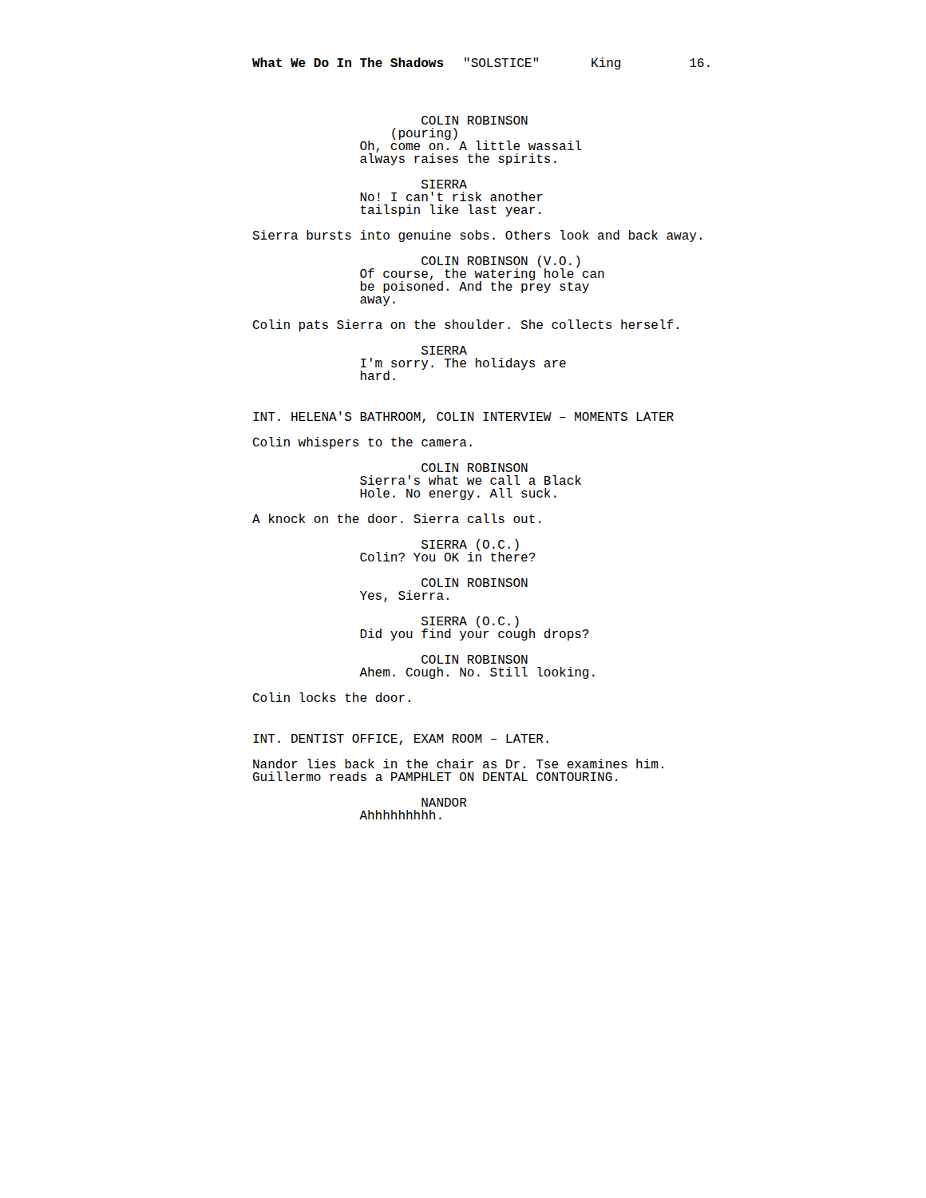What We Do In The Shadows "SOLSTICE" King 16.
Colin Robinson
(pouring)
Oh, come on. A little wassail always raises the spirits.
Sierra
No! I can't risk another tailspin like last year.
Sierra bursts into genuine sobs. Others look and back away.
Colin Robinson (V.O.)
Of course, the watering hole can be poisoned. And the prey stay away.
Colin pats Sierra on the shoulder. She collects herself.
Sierra
I'm sorry. The holidays are hard.
INT. HELENA'S BATHROOM, COLIN INTERVIEW – MOMENTS LATER
Colin whispers to the camera.
Colin Robinson
Sierra's what we call a Black Hole. No energy. All suck.
A knock on the door. Sierra calls out.
Sierra (O.C.)
Colin? You OK in there?
Colin Robinson
Yes, Sierra.
Sierra (O.C.)
Did you find your cough drops?
Colin Robinson
Ahem. Cough. No. Still looking.
Colin locks the door.
INT. DENTIST OFFICE, EXAM ROOM – LATER.
Nandor lies back in the chair as Dr. Tse examines him. Guillermo reads a PAMPHLET ON DENTAL CONTOURING.
Nandor
Ahhhhhhhhh.